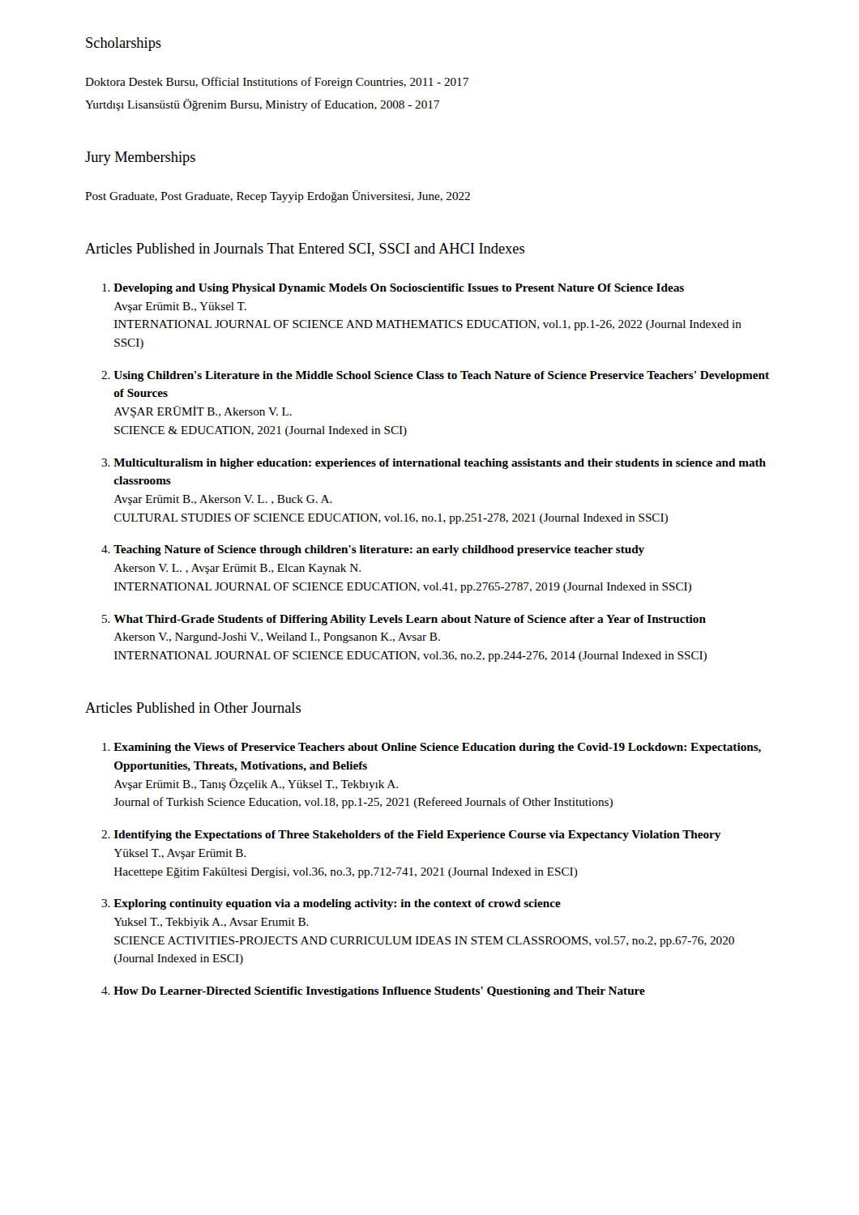Scholarships
Doktora Destek Bursu, Official Institutions of Foreign Countries, 2011 - 2017
Yurtdışı Lisansüstü Öğrenim Bursu, Ministry of Education, 2008 - 2017
Jury Memberships
Post Graduate, Post Graduate, Recep Tayyip Erdoğan Üniversitesi, June, 2022
Articles Published in Journals That Entered SCI, SSCI and AHCI Indexes
Developing and Using Physical Dynamic Models On Socioscientific Issues to Present Nature Of Science Ideas
Avşar Erümit B., Yüksel T.
INTERNATIONAL JOURNAL OF SCIENCE AND MATHEMATICS EDUCATION, vol.1, pp.1-26, 2022 (Journal Indexed in SSCI)
Using Children's Literature in the Middle School Science Class to Teach Nature of Science Preservice Teachers' Development of Sources
AVŞAR ERÜMİT B., Akerson V. L.
SCIENCE & EDUCATION, 2021 (Journal Indexed in SCI)
Multiculturalism in higher education: experiences of international teaching assistants and their students in science and math classrooms
Avşar Erümit B., Akerson V. L. , Buck G. A.
CULTURAL STUDIES OF SCIENCE EDUCATION, vol.16, no.1, pp.251-278, 2021 (Journal Indexed in SSCI)
Teaching Nature of Science through children's literature: an early childhood preservice teacher study
Akerson V. L. , Avşar Erümit B., Elcan Kaynak N.
INTERNATIONAL JOURNAL OF SCIENCE EDUCATION, vol.41, pp.2765-2787, 2019 (Journal Indexed in SSCI)
What Third-Grade Students of Differing Ability Levels Learn about Nature of Science after a Year of Instruction
Akerson V., Nargund-Joshi V., Weiland I., Pongsanon K., Avsar B.
INTERNATIONAL JOURNAL OF SCIENCE EDUCATION, vol.36, no.2, pp.244-276, 2014 (Journal Indexed in SSCI)
Articles Published in Other Journals
Examining the Views of Preservice Teachers about Online Science Education during the Covid-19 Lockdown: Expectations, Opportunities, Threats, Motivations, and Beliefs
Avşar Erümit B., Tanış Özçelik A., Yüksel T., Tekbıyık A.
Journal of Turkish Science Education, vol.18, pp.1-25, 2021 (Refereed Journals of Other Institutions)
Identifying the Expectations of Three Stakeholders of the Field Experience Course via Expectancy Violation Theory
Yüksel T., Avşar Erümit B.
Hacettepe Eğitim Fakültesi Dergisi, vol.36, no.3, pp.712-741, 2021 (Journal Indexed in ESCI)
Exploring continuity equation via a modeling activity: in the context of crowd science
Yuksel T., Tekbiyik A., Avsar Erumit B.
SCIENCE ACTIVITIES-PROJECTS AND CURRICULUM IDEAS IN STEM CLASSROOMS, vol.57, no.2, pp.67-76, 2020 (Journal Indexed in ESCI)
How Do Learner-Directed Scientific Investigations Influence Students' Questioning and Their Nature